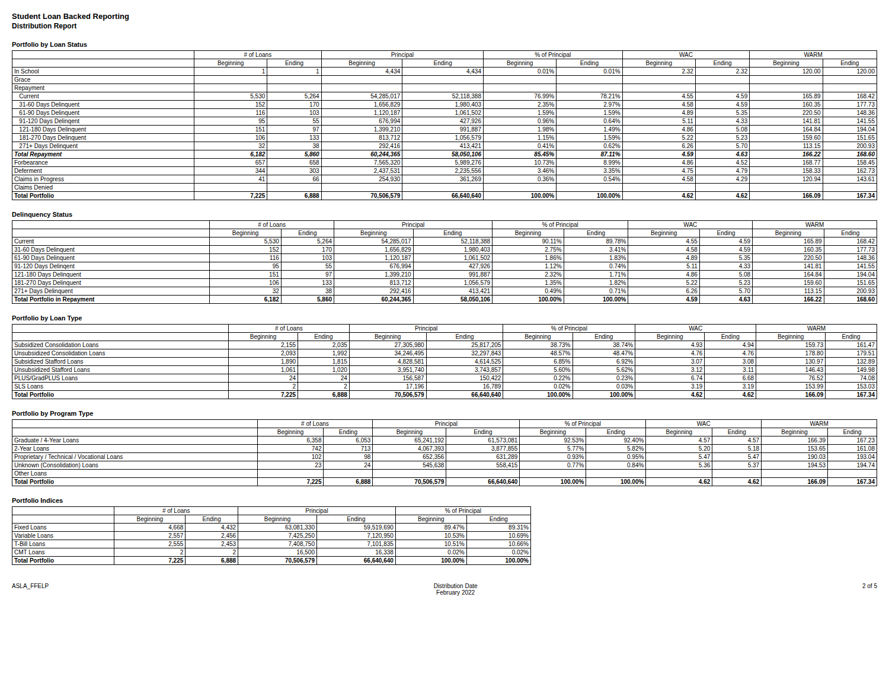Student Loan Backed Reporting
Distribution Report
Portfolio by Loan Status
| | # of Loans | Principal | % of Principal | WAC | WARM |
| --- | --- | --- | --- | --- | --- |
| | Beginning | Ending | Beginning | Ending | Beginning | Ending | Beginning | Ending | Beginning | Ending |
| In School | 1 | 1 | 4,434 | 4,434 | 0.01% | 0.01% | 2.32 | 2.32 | 120.00 | 120.00 |
| Grace | | | | | | | | | | |
| Repayment | | | | | | | | | | |
| Current | 5,530 | 5,264 | 54,285,017 | 52,118,388 | 76.99% | 78.21% | 4.55 | 4.59 | 165.89 | 168.42 |
| 31-60 Days Delinquent | 152 | 170 | 1,656,829 | 1,980,403 | 2.35% | 2.97% | 4.58 | 4.59 | 160.35 | 177.73 |
| 61-90 Days Delinquent | 116 | 103 | 1,120,187 | 1,061,502 | 1.59% | 1.59% | 4.89 | 5.35 | 220.50 | 148.36 |
| 91-120 Days Delinqent | 95 | 55 | 676,994 | 427,926 | 0.96% | 0.64% | 5.11 | 4.33 | 141.81 | 141.55 |
| 121-180 Days Delinquent | 151 | 97 | 1,399,210 | 991,887 | 1.98% | 1.49% | 4.86 | 5.08 | 164.84 | 194.04 |
| 181-270 Days Delinquent | 106 | 133 | 813,712 | 1,056,579 | 1.15% | 1.59% | 5.22 | 5.23 | 159.60 | 151.65 |
| 271+ Days Delinquent | 32 | 38 | 292,416 | 413,421 | 0.41% | 0.62% | 6.26 | 5.70 | 113.15 | 200.93 |
| Total Repayment | 6,182 | 5,860 | 60,244,365 | 58,050,106 | 85.45% | 87.11% | 4.59 | 4.63 | 166.22 | 168.60 |
| Forbearance | 657 | 658 | 7,565,320 | 5,989,276 | 10.73% | 8.99% | 4.86 | 4.52 | 168.77 | 158.45 |
| Deferment | 344 | 303 | 2,437,531 | 2,235,556 | 3.46% | 3.35% | 4.75 | 4.79 | 158.33 | 162.73 |
| Claims in Progress | 41 | 66 | 254,930 | 361,269 | 0.36% | 0.54% | 4.58 | 4.29 | 120.94 | 143.61 |
| Claims Denied | | | | | | | | | | |
| Total Portfolio | 7,225 | 6,888 | 70,506,579 | 66,640,640 | 100.00% | 100.00% | 4.62 | 4.62 | 166.09 | 167.34 |
Delinquency Status
| | # of Loans | Principal | % of Principal | WAC | WARM |
| --- | --- | --- | --- | --- | --- |
| | Beginning | Ending | Beginning | Ending | Beginning | Ending | Beginning | Ending | Beginning | Ending |
| Current | 5,530 | 5,264 | 54,285,017 | 52,118,388 | 90.11% | 89.78% | 4.55 | 4.59 | 165.89 | 168.42 |
| 31-60 Days Delinquent | 152 | 170 | 1,656,829 | 1,980,403 | 2.75% | 3.41% | 4.58 | 4.59 | 160.35 | 177.73 |
| 61-90 Days Delinquent | 116 | 103 | 1,120,187 | 1,061,502 | 1.86% | 1.83% | 4.89 | 5.35 | 220.50 | 148.36 |
| 91-120 Days Delinqent | 95 | 55 | 676,994 | 427,926 | 1.12% | 0.74% | 5.11 | 4.33 | 141.81 | 141.55 |
| 121-180 Days Delinquent | 151 | 97 | 1,399,210 | 991,887 | 2.32% | 1.71% | 4.86 | 5.08 | 164.84 | 194.04 |
| 181-270 Days Delinquent | 106 | 133 | 813,712 | 1,056,579 | 1.35% | 1.82% | 5.22 | 5.23 | 159.60 | 151.65 |
| 271+ Days Delinquent | 32 | 38 | 292,416 | 413,421 | 0.49% | 0.71% | 6.26 | 5.70 | 113.15 | 200.93 |
| Total Portfolio in Repayment | 6,182 | 5,860 | 60,244,365 | 58,050,106 | 100.00% | 100.00% | 4.59 | 4.63 | 166.22 | 168.60 |
Portfolio by Loan Type
| | # of Loans | Principal | % of Principal | WAC | WARM |
| --- | --- | --- | --- | --- | --- |
| | Beginning | Ending | Beginning | Ending | Beginning | Ending | Beginning | Ending | Beginning | Ending |
| Subsidized Consolidation Loans | 2,155 | 2,035 | 27,305,980 | 25,817,205 | 38.73% | 38.74% | 4.93 | 4.94 | 159.73 | 161.47 |
| Unsubsidized Consolidation Loans | 2,093 | 1,992 | 34,246,495 | 32,297,843 | 48.57% | 48.47% | 4.76 | 4.76 | 178.80 | 179.51 |
| Subsidized Stafford Loans | 1,890 | 1,815 | 4,828,581 | 4,614,525 | 6.85% | 6.92% | 3.07 | 3.08 | 130.97 | 132.89 |
| Unsubsidized Stafford Loans | 1,061 | 1,020 | 3,951,740 | 3,743,857 | 5.60% | 5.62% | 3.12 | 3.11 | 146.43 | 149.98 |
| PLUS/GradPLUS Loans | 24 | 24 | 156,587 | 150,422 | 0.22% | 0.23% | 6.74 | 6.68 | 76.52 | 74.08 |
| SLS Loans | 2 | 2 | 17,196 | 16,789 | 0.02% | 0.03% | 3.19 | 3.19 | 153.99 | 153.03 |
| Total Portfolio | 7,225 | 6,888 | 70,506,579 | 66,640,640 | 100.00% | 100.00% | 4.62 | 4.62 | 166.09 | 167.34 |
Portfolio by Program Type
| | # of Loans | Principal | % of Principal | WAC | WARM |
| --- | --- | --- | --- | --- | --- |
| | Beginning | Ending | Beginning | Ending | Beginning | Ending | Beginning | Ending | Beginning | Ending |
| Graduate / 4-Year Loans | 6,358 | 6,053 | 65,241,192 | 61,573,081 | 92.53% | 92.40% | 4.57 | 4.57 | 166.39 | 167.23 |
| 2-Year Loans | 742 | 713 | 4,067,393 | 3,877,855 | 5.77% | 5.82% | 5.20 | 5.18 | 153.65 | 161.08 |
| Proprietary / Technical / Vocational Loans | 102 | 98 | 652,356 | 631,289 | 0.93% | 0.95% | 5.47 | 5.47 | 190.03 | 193.04 |
| Unknown (Consolidation) Loans | 23 | 24 | 545,638 | 558,415 | 0.77% | 0.84% | 5.36 | 5.37 | 194.53 | 194.74 |
| Other Loans | | | | | | | | | | |
| Total Portfolio | 7,225 | 6,888 | 70,506,579 | 66,640,640 | 100.00% | 100.00% | 4.62 | 4.62 | 166.09 | 167.34 |
Portfolio Indices
| | # of Loans | Principal | % of Principal |
| --- | --- | --- | --- |
| | Beginning | Ending | Beginning | Ending | Beginning | Ending |
| Fixed Loans | 4,668 | 4,432 | 63,081,330 | 59,519,690 | 89.47% | 89.31% |
| Variable Loans | 2,557 | 2,456 | 7,425,250 | 7,120,950 | 10.53% | 10.69% |
| T-Bill Loans | 2,555 | 2,453 | 7,408,750 | 7,101,835 | 10.51% | 10.66% |
| CMT Loans | 2 | 2 | 16,500 | 16,338 | 0.02% | 0.02% |
| Total Portfolio | 7,225 | 6,888 | 70,506,579 | 66,640,640 | 100.00% | 100.00% |
ASLA_FFELP
Distribution Date
February 2022
2 of 5